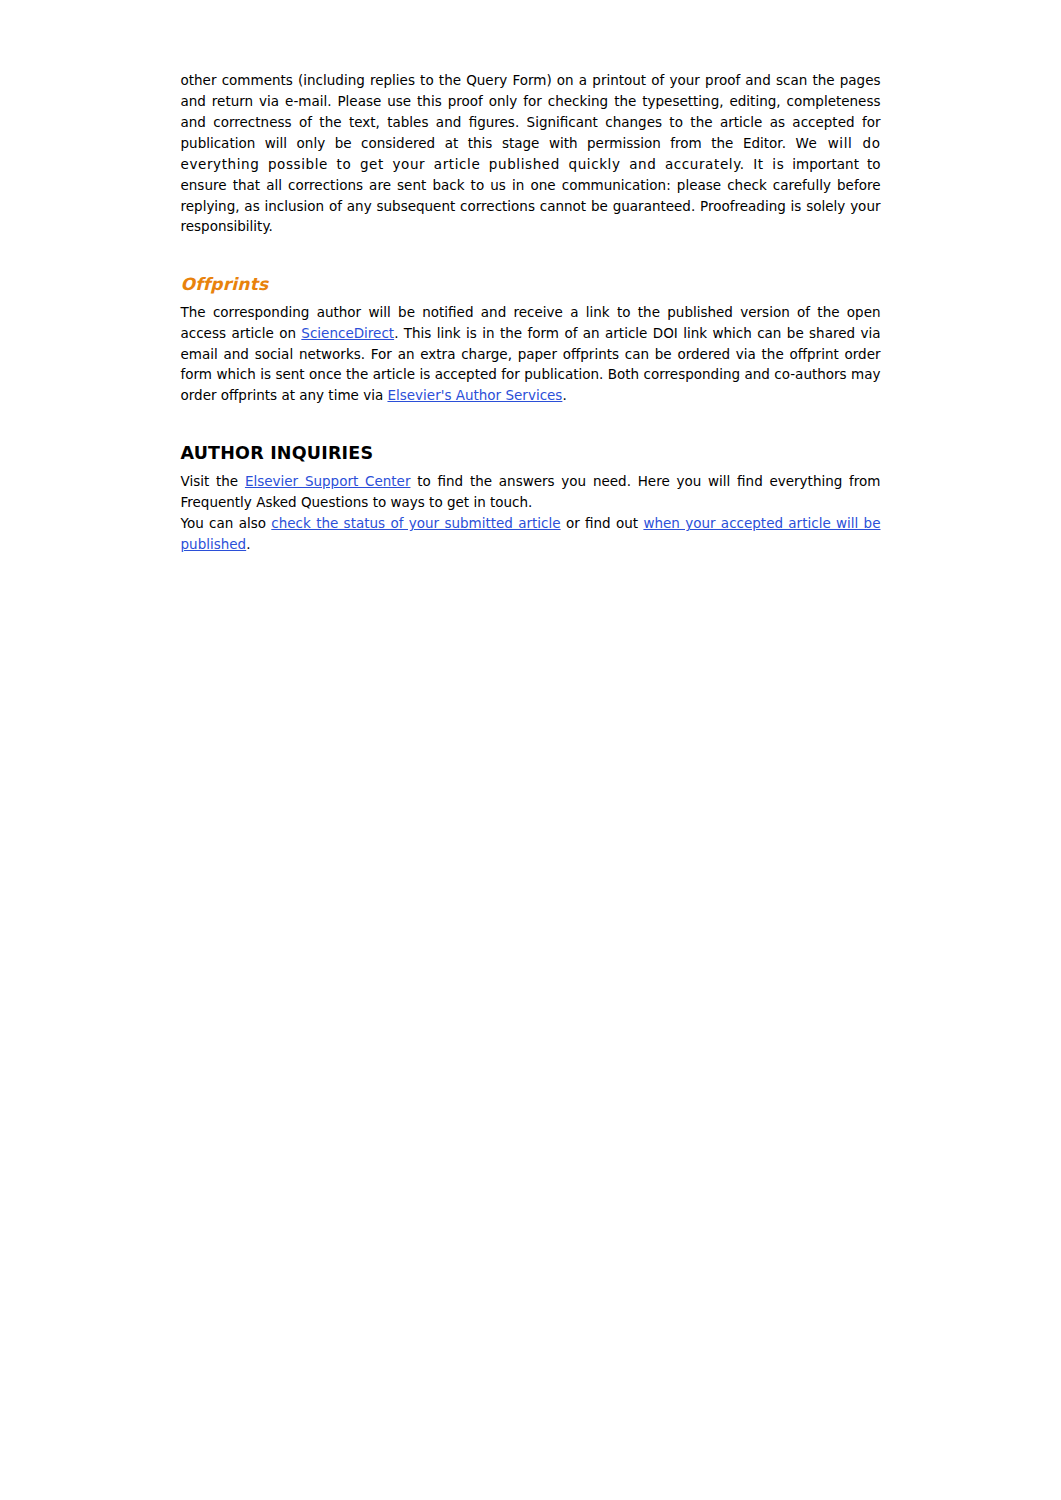other comments (including replies to the Query Form) on a printout of your proof and scan the pages and return via e-mail. Please use this proof only for checking the typesetting, editing, completeness and correctness of the text, tables and figures. Significant changes to the article as accepted for publication will only be considered at this stage with permission from the Editor. We will do everything possible to get your article published quickly and accurately. It is important to ensure that all corrections are sent back to us in one communication: please check carefully before replying, as inclusion of any subsequent corrections cannot be guaranteed. Proofreading is solely your responsibility.
Offprints
The corresponding author will be notified and receive a link to the published version of the open access article on ScienceDirect. This link is in the form of an article DOI link which can be shared via email and social networks. For an extra charge, paper offprints can be ordered via the offprint order form which is sent once the article is accepted for publication. Both corresponding and co-authors may order offprints at any time via Elsevier's Author Services.
AUTHOR INQUIRIES
Visit the Elsevier Support Center to find the answers you need. Here you will find everything from Frequently Asked Questions to ways to get in touch.
You can also check the status of your submitted article or find out when your accepted article will be published.